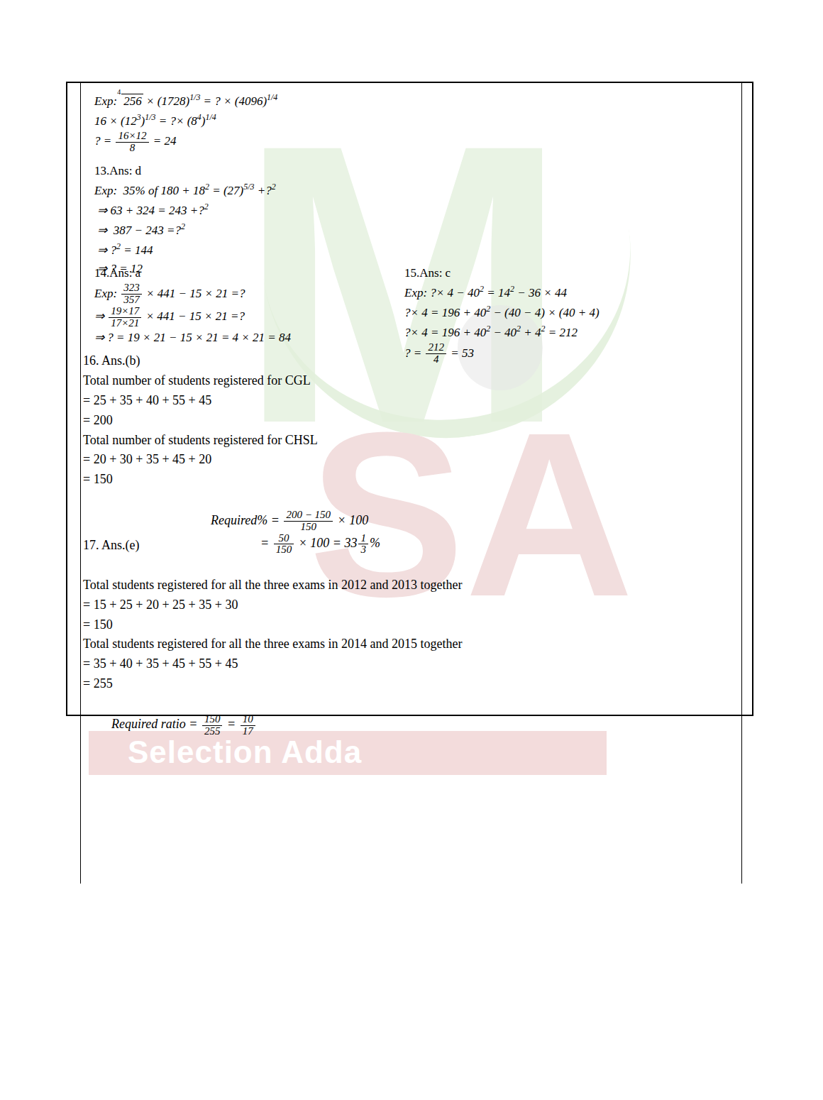M
SA
Selection Adda
Exp: 4256 × (1728)1/3 = ? × (4096)1/4
16 × (123)1/3 = ?× (84)1/4
? = 16×128 = 24
13.Ans: d
Exp: 35% of 180 + 182 = (27)5/3 +?2
⇒ 63 + 324 = 243 +?2
⇒ 387 − 243 =?2
⇒ ?2 = 144
⇒ ? = 12
14.Ans: a
Exp: 323357 × 441 − 15 × 21 =?
⇒ 19×1717×21 × 441 − 15 × 21 =?
⇒ ? = 19 × 21 − 15 × 21 = 4 × 21 = 84
15.Ans: c
Exp: ?× 4 − 402 = 142 − 36 × 44
?× 4 = 196 + 402 − (40 − 4) × (40 + 4)
?× 4 = 196 + 402 − 402 + 42 = 212
? = 2124 = 53
16. Ans.(b)
Total number of students registered for CGL
= 25 + 35 + 40 + 55 + 45
= 200
Total number of students registered for CHSL
= 20 + 30 + 35 + 45 + 20
= 150
Required% = 200 − 150150 × 100
= 50150 × 100 = 3313%
17. Ans.(e)
Total students registered for all the three exams in 2012 and 2013 together
= 15 + 25 + 20 + 25 + 35 + 30
= 150
Total students registered for all the three exams in 2014 and 2015 together
= 35 + 40 + 35 + 45 + 55 + 45
= 255
Required ratio = 150255 = 1017